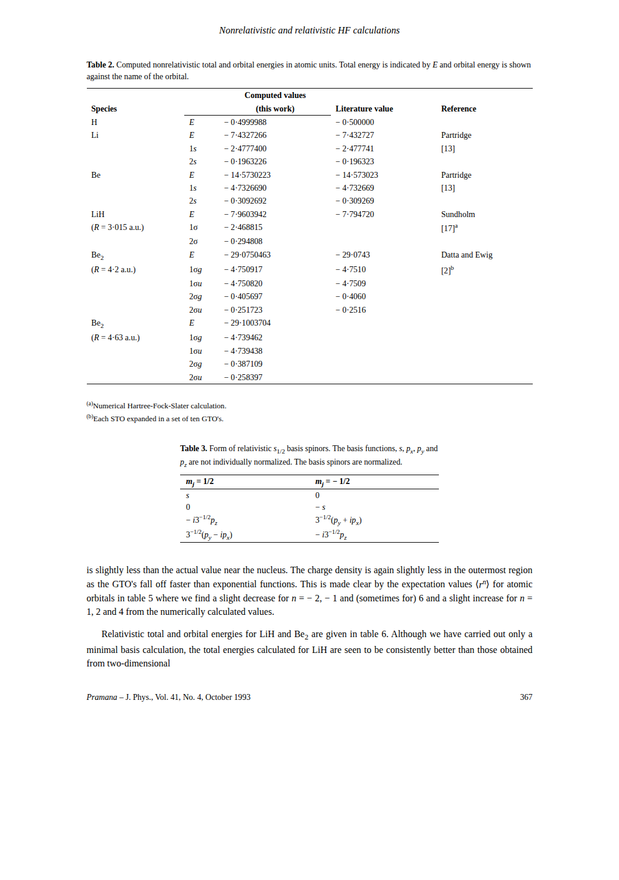Nonrelativistic and relativistic HF calculations
Table 2. Computed nonrelativistic total and orbital energies in atomic units. Total energy is indicated by E and orbital energy is shown against the name of the orbital.
| Species | | Computed values | Literature value | Reference |
| --- | --- | --- | --- | --- |
| | (this work) |
| H | E | − 0·4999988 | − 0·500000 | |
| Li | E | − 7·4327266 | − 7·432727 | Partridge |
| | 1 s | − 2·4777400 | − 2·477741 | [13] |
| | 2 s | − 0·1963226 | − 0·196323 | |
| Be | E | − 14·5730223 | − 14·573023 | Partridge |
| | 1 s | − 4·7326690 | − 4·732669 | [13] |
| | 2 s | − 0·3092692 | − 0·309269 | |
| LiH | E | − 7·9603942 | − 7·794720 | Sundholm |
| ( R = 3·015 a.u.) | 1σ | − 2·468815 | | [17] a |
| | 2σ | − 0·294808 | | |
| Be 2 | E | − 29·0750463 | − 29·0743 | Datta and Ewig |
| ( R = 4·2 a.u.) | 1σ g | − 4·750917 | − 4·7510 | [2] b |
| | 1σ u | − 4·750820 | − 4·7509 | |
| | 2σ g | − 0·405697 | − 0·4060 | |
| | 2σ u | − 0·251723 | − 0·2516 | |
| Be 2 | E | − 29·1003704 | | |
| ( R = 4·63 a.u.) | 1σ g | − 4·739462 | | |
| | 1σ u | − 4·739438 | | |
| | 2σ g | − 0·387109 | | |
| | 2σ u | − 0·258397 | | |
(a) Numerical Hartree-Fock-Slater calculation.
(b) Each STO expanded in a set of ten GTO's.
Table 3. Form of relativistic s 1/2 basis spinors. The basis functions, s, px, py and pz are not individually normalized. The basis spinors are normalized.
| m j = 1/2 | m j = − 1/2 |
| --- | --- |
| s | 0 |
| 0 | − s |
| − i 3 −1/2 p z | 3 −1/2 ( p y + ip x ) |
| 3 −1/2 ( p y − ip x ) | − i 3 −1/2 p z |
is slightly less than the actual value near the nucleus. The charge density is again slightly less in the outermost region as the GTO's fall off faster than exponential functions. This is made clear by the expectation values ⟨rn⟩ for atomic orbitals in table 5 where we find a slight decrease for n = − 2, − 1 and (sometimes for) 6 and a slight increase for n = 1, 2 and 4 from the numerically calculated values.
Relativistic total and orbital energies for LiH and Be2 are given in table 6. Although we have carried out only a minimal basis calculation, the total energies calculated for LiH are seen to be consistently better than those obtained from two-dimensional
Pramana – J. Phys., Vol. 41, No. 4, October 1993
367